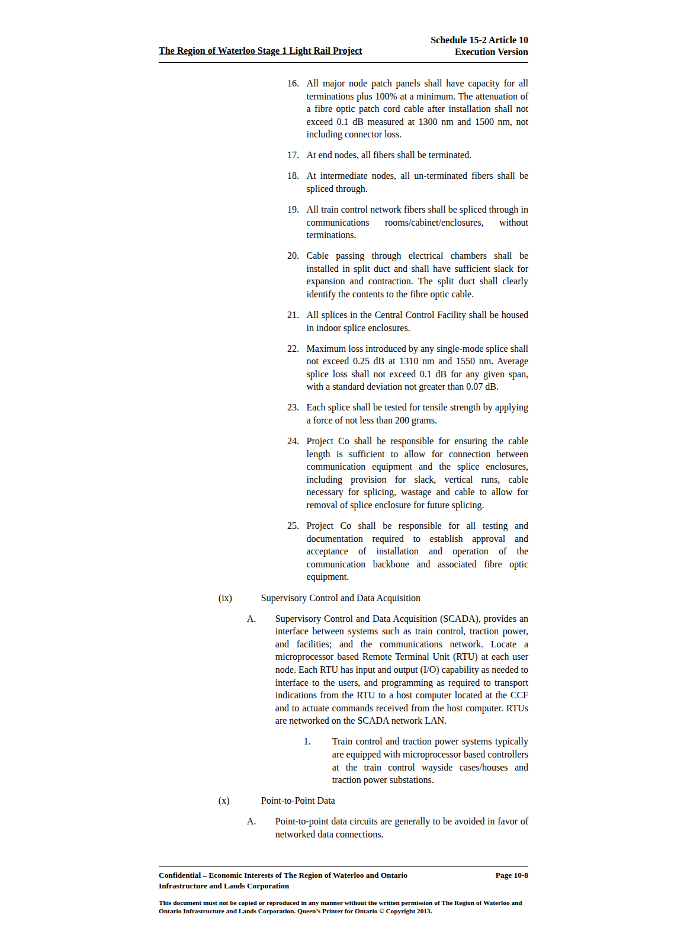The Region of Waterloo Stage 1 Light Rail Project
Schedule 15-2 Article 10
Execution Version
16. All major node patch panels shall have capacity for all terminations plus 100% at a minimum. The attenuation of a fibre optic patch cord cable after installation shall not exceed 0.1 dB measured at 1300 nm and 1500 nm, not including connector loss.
17. At end nodes, all fibers shall be terminated.
18. At intermediate nodes, all un-terminated fibers shall be spliced through.
19. All train control network fibers shall be spliced through in communications rooms/cabinet/enclosures, without terminations.
20. Cable passing through electrical chambers shall be installed in split duct and shall have sufficient slack for expansion and contraction. The split duct shall clearly identify the contents to the fibre optic cable.
21. All splices in the Central Control Facility shall be housed in indoor splice enclosures.
22. Maximum loss introduced by any single-mode splice shall not exceed 0.25 dB at 1310 nm and 1550 nm. Average splice loss shall not exceed 0.1 dB for any given span, with a standard deviation not greater than 0.07 dB.
23. Each splice shall be tested for tensile strength by applying a force of not less than 200 grams.
24. Project Co shall be responsible for ensuring the cable length is sufficient to allow for connection between communication equipment and the splice enclosures, including provision for slack, vertical runs, cable necessary for splicing, wastage and cable to allow for removal of splice enclosure for future splicing.
25. Project Co shall be responsible for all testing and documentation required to establish approval and acceptance of installation and operation of the communication backbone and associated fibre optic equipment.
(ix) Supervisory Control and Data Acquisition
A. Supervisory Control and Data Acquisition (SCADA), provides an interface between systems such as train control, traction power, and facilities; and the communications network. Locate a microprocessor based Remote Terminal Unit (RTU) at each user node. Each RTU has input and output (I/O) capability as needed to interface to the users, and programming as required to transport indications from the RTU to a host computer located at the CCF and to actuate commands received from the host computer. RTUs are networked on the SCADA network LAN.
1. Train control and traction power systems typically are equipped with microprocessor based controllers at the train control wayside cases/houses and traction power substations.
(x) Point-to-Point Data
A. Point-to-point data circuits are generally to be avoided in favor of networked data connections.
Confidential – Economic Interests of The Region of Waterloo and Ontario Infrastructure and Lands Corporation
Page 10-8
This document must not be copied or reproduced in any manner without the written permission of The Region of Waterloo and Ontario Infrastructure and Lands Corporation. Queen’s Printer for Ontario © Copyright 2013.